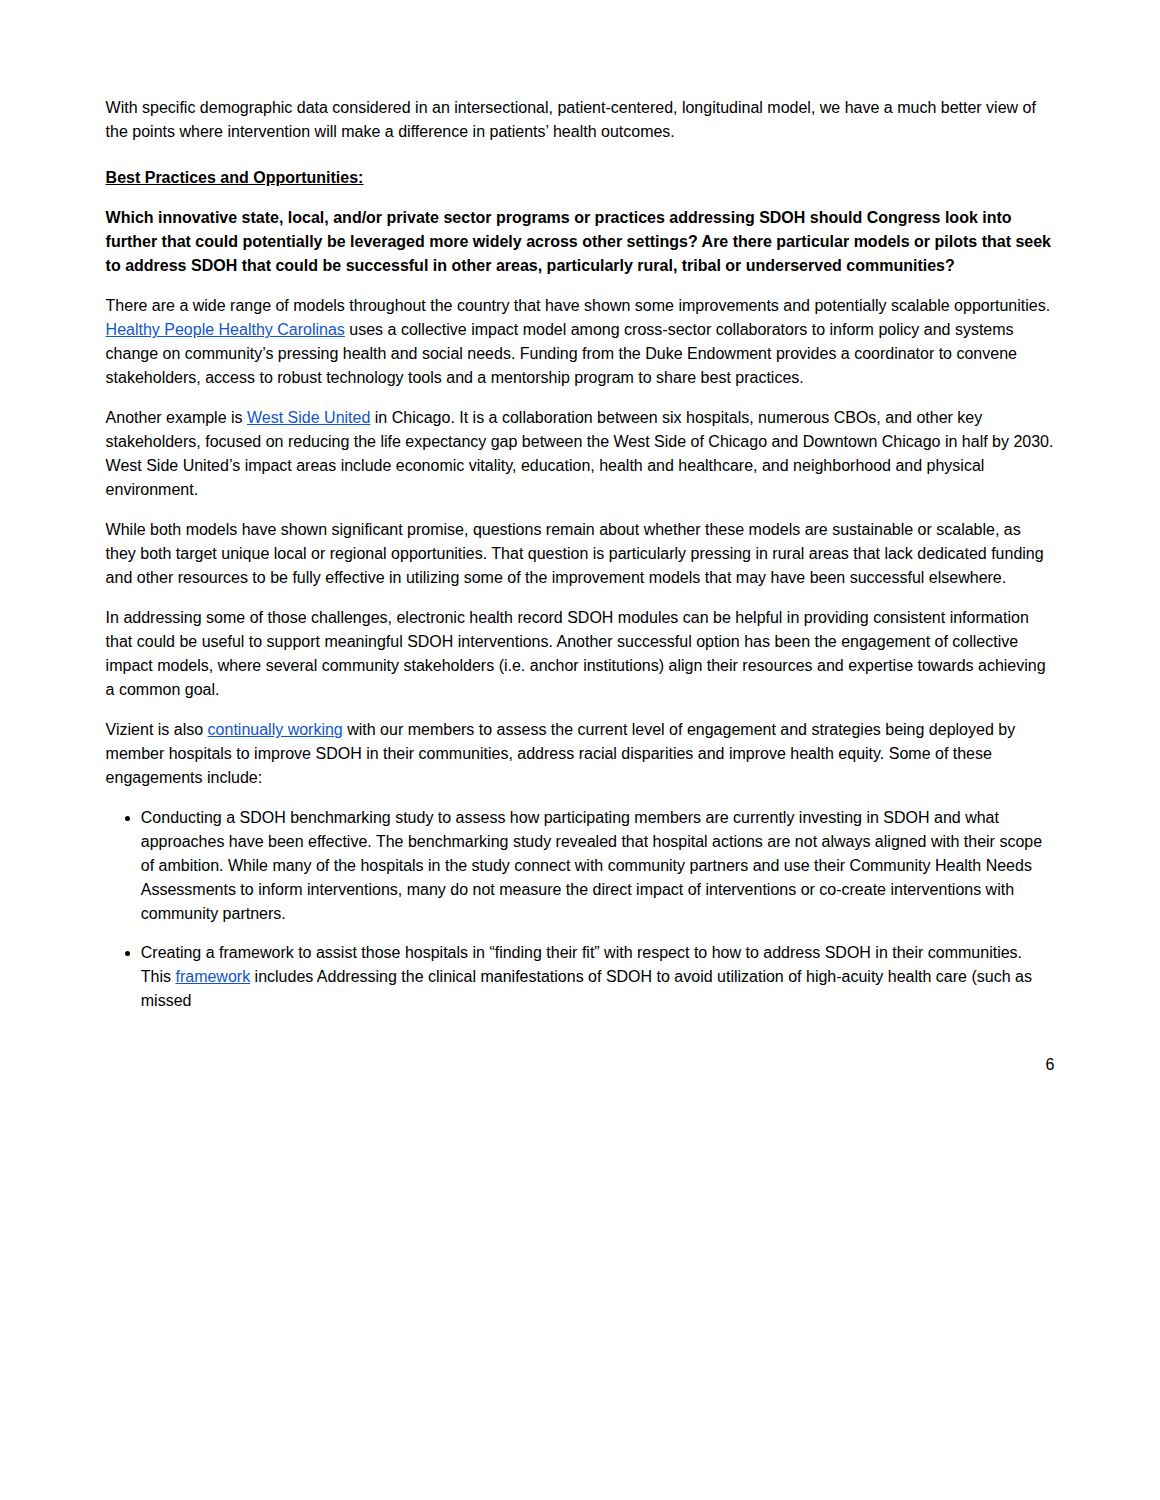With specific demographic data considered in an intersectional, patient-centered, longitudinal model, we have a much better view of the points where intervention will make a difference in patients’ health outcomes.
Best Practices and Opportunities:
Which innovative state, local, and/or private sector programs or practices addressing SDOH should Congress look into further that could potentially be leveraged more widely across other settings? Are there particular models or pilots that seek to address SDOH that could be successful in other areas, particularly rural, tribal or underserved communities?
There are a wide range of models throughout the country that have shown some improvements and potentially scalable opportunities. Healthy People Healthy Carolinas uses a collective impact model among cross-sector collaborators to inform policy and systems change on community’s pressing health and social needs. Funding from the Duke Endowment provides a coordinator to convene stakeholders, access to robust technology tools and a mentorship program to share best practices.
Another example is West Side United in Chicago. It is a collaboration between six hospitals, numerous CBOs, and other key stakeholders, focused on reducing the life expectancy gap between the West Side of Chicago and Downtown Chicago in half by 2030. West Side United’s impact areas include economic vitality, education, health and healthcare, and neighborhood and physical environment.
While both models have shown significant promise, questions remain about whether these models are sustainable or scalable, as they both target unique local or regional opportunities. That question is particularly pressing in rural areas that lack dedicated funding and other resources to be fully effective in utilizing some of the improvement models that may have been successful elsewhere.
In addressing some of those challenges, electronic health record SDOH modules can be helpful in providing consistent information that could be useful to support meaningful SDOH interventions. Another successful option has been the engagement of collective impact models, where several community stakeholders (i.e. anchor institutions) align their resources and expertise towards achieving a common goal.
Vizient is also continually working with our members to assess the current level of engagement and strategies being deployed by member hospitals to improve SDOH in their communities, address racial disparities and improve health equity. Some of these engagements include:
Conducting a SDOH benchmarking study to assess how participating members are currently investing in SDOH and what approaches have been effective. The benchmarking study revealed that hospital actions are not always aligned with their scope of ambition. While many of the hospitals in the study connect with community partners and use their Community Health Needs Assessments to inform interventions, many do not measure the direct impact of interventions or co-create interventions with community partners.
Creating a framework to assist those hospitals in “finding their fit” with respect to how to address SDOH in their communities. This framework includes Addressing the clinical manifestations of SDOH to avoid utilization of high-acuity health care (such as missed
6